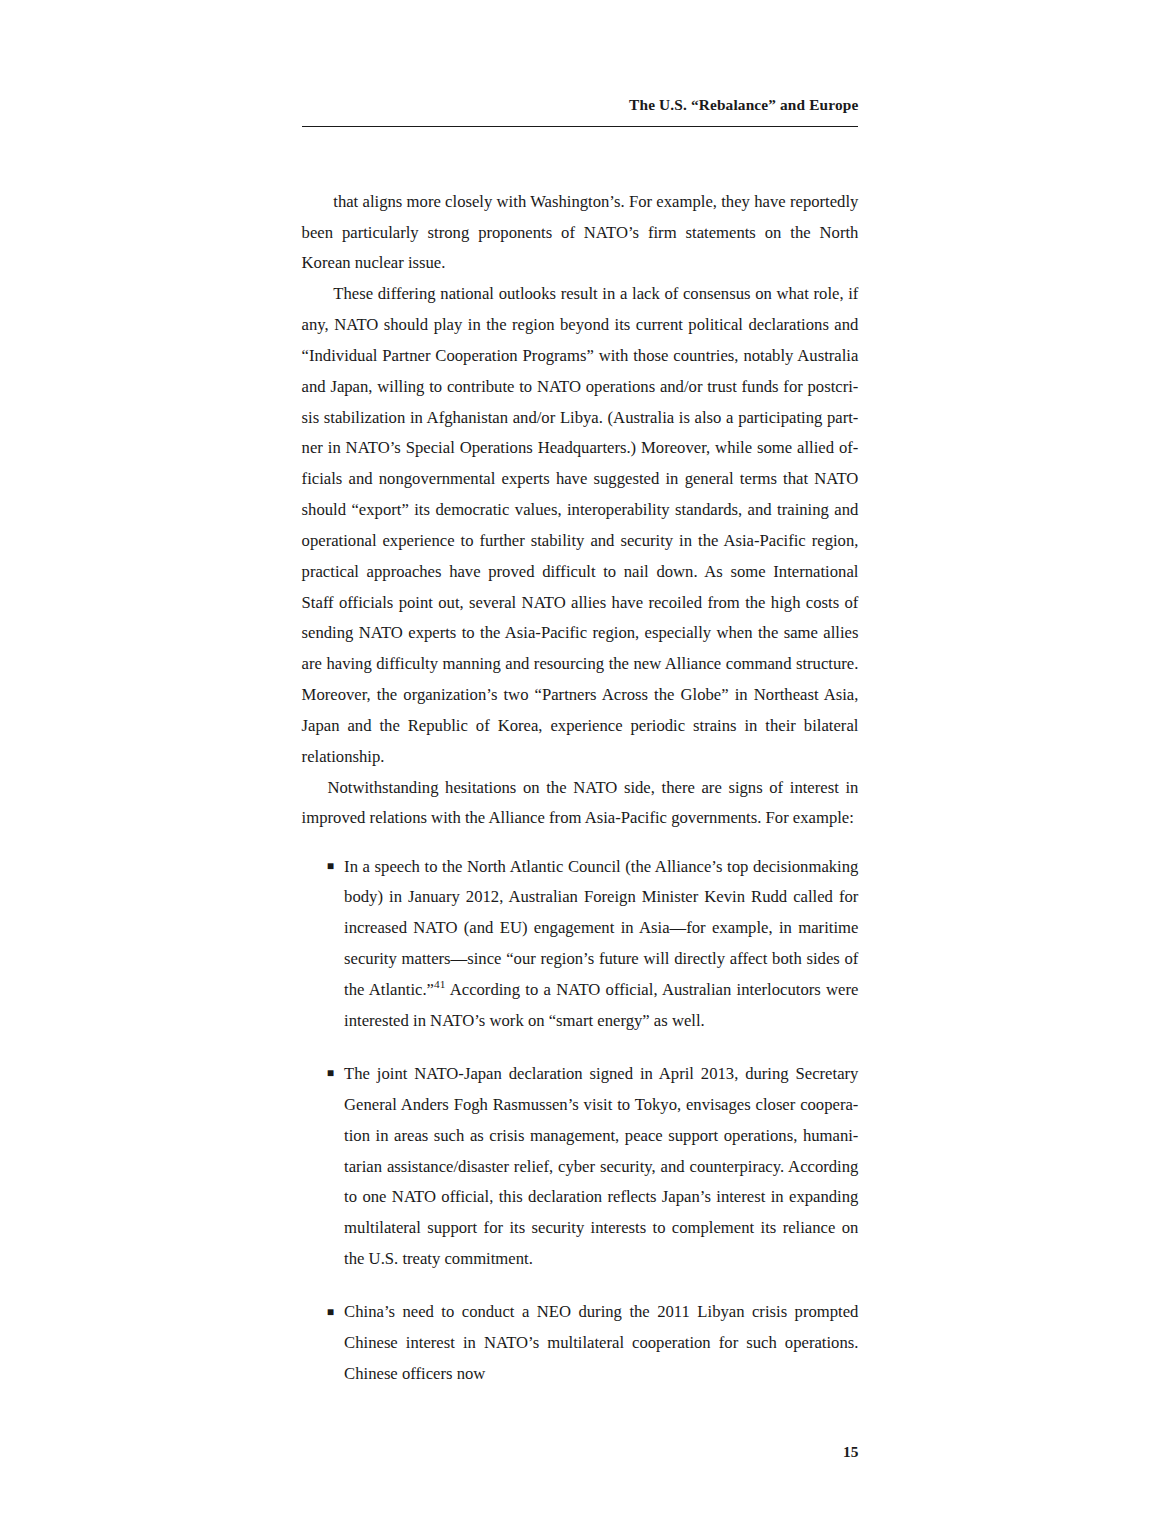The U.S. “Rebalance” and Europe
that aligns more closely with Washington’s. For example, they have reportedly been particularly strong proponents of NATO’s firm statements on the North Korean nuclear issue.
These differing national outlooks result in a lack of consensus on what role, if any, NATO should play in the region beyond its current political declarations and “Individual Partner Cooperation Programs” with those countries, notably Australia and Japan, willing to contribute to NATO operations and/or trust funds for postcrisis stabilization in Afghanistan and/or Libya. (Australia is also a participating partner in NATO’s Special Operations Headquarters.) Moreover, while some allied officials and nongovernmental experts have suggested in general terms that NATO should “export” its democratic values, interoperability standards, and training and operational experience to further stability and security in the Asia-Pacific region, practical approaches have proved difficult to nail down. As some International Staff officials point out, several NATO allies have recoiled from the high costs of sending NATO experts to the Asia-Pacific region, especially when the same allies are having difficulty manning and resourcing the new Alliance command structure. Moreover, the organization’s two “Partners Across the Globe” in Northeast Asia, Japan and the Republic of Korea, experience periodic strains in their bilateral relationship.
Notwithstanding hesitations on the NATO side, there are signs of interest in improved relations with the Alliance from Asia-Pacific governments. For example:
In a speech to the North Atlantic Council (the Alliance’s top decisionmaking body) in January 2012, Australian Foreign Minister Kevin Rudd called for increased NATO (and EU) engagement in Asia—for example, in maritime security matters—since “our region’s future will directly affect both sides of the Atlantic.”41 According to a NATO official, Australian interlocutors were interested in NATO’s work on “smart energy” as well.
The joint NATO-Japan declaration signed in April 2013, during Secretary General Anders Fogh Rasmussen’s visit to Tokyo, envisages closer cooperation in areas such as crisis management, peace support operations, humanitarian assistance/disaster relief, cyber security, and counterpiracy. According to one NATO official, this declaration reflects Japan’s interest in expanding multilateral support for its security interests to complement its reliance on the U.S. treaty commitment.
China’s need to conduct a NEO during the 2011 Libyan crisis prompted Chinese interest in NATO’s multilateral cooperation for such operations. Chinese officers now
15